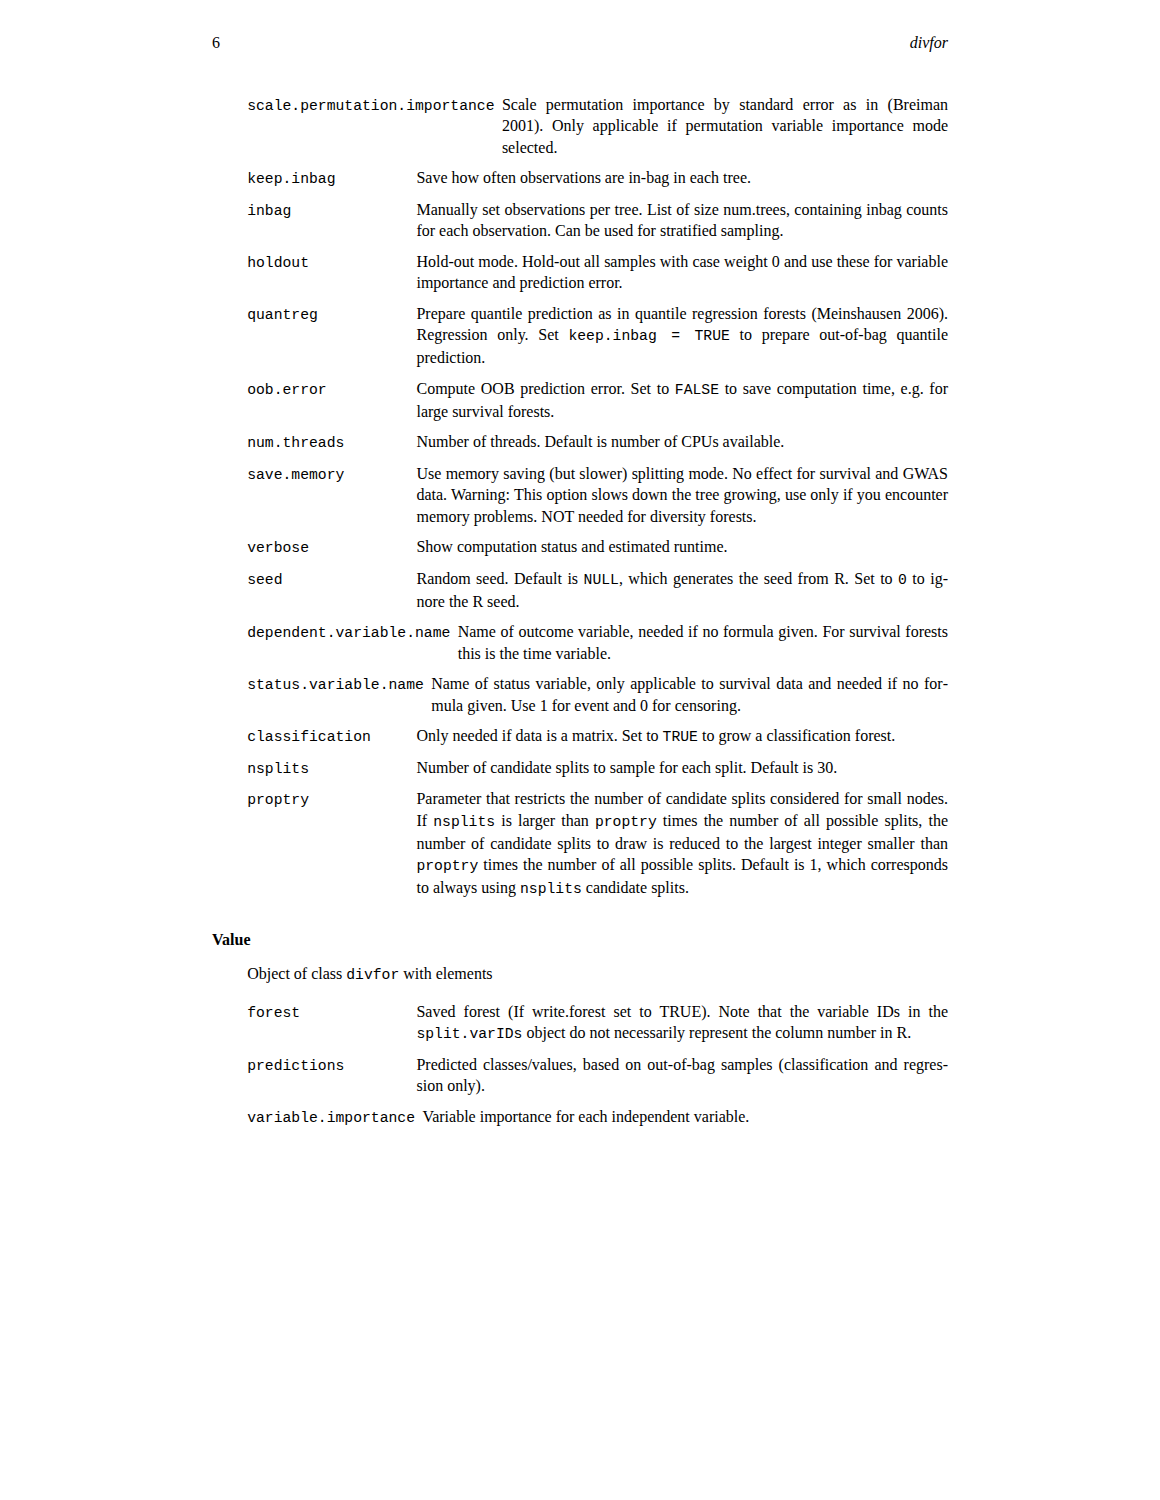6 divfor
scale.permutation.importance
Scale permutation importance by standard error as in (Breiman 2001). Only applicable if permutation variable importance mode selected.
keep.inbag
Save how often observations are in-bag in each tree.
inbag
Manually set observations per tree. List of size num.trees, containing inbag counts for each observation. Can be used for stratified sampling.
holdout
Hold-out mode. Hold-out all samples with case weight 0 and use these for variable importance and prediction error.
quantreg
Prepare quantile prediction as in quantile regression forests (Meinshausen 2006). Regression only. Set keep.inbag = TRUE to prepare out-of-bag quantile prediction.
oob.error
Compute OOB prediction error. Set to FALSE to save computation time, e.g. for large survival forests.
num.threads
Number of threads. Default is number of CPUs available.
save.memory
Use memory saving (but slower) splitting mode. No effect for survival and GWAS data. Warning: This option slows down the tree growing, use only if you encounter memory problems. NOT needed for diversity forests.
verbose
Show computation status and estimated runtime.
seed
Random seed. Default is NULL, which generates the seed from R. Set to 0 to ignore the R seed.
dependent.variable.name
Name of outcome variable, needed if no formula given. For survival forests this is the time variable.
status.variable.name
Name of status variable, only applicable to survival data and needed if no formula given. Use 1 for event and 0 for censoring.
classification
Only needed if data is a matrix. Set to TRUE to grow a classification forest.
nsplits
Number of candidate splits to sample for each split. Default is 30.
proptry
Parameter that restricts the number of candidate splits considered for small nodes. If nsplits is larger than proptry times the number of all possible splits, the number of candidate splits to draw is reduced to the largest integer smaller than proptry times the number of all possible splits. Default is 1, which corresponds to always using nsplits candidate splits.
Value
Object of class divfor with elements
forest
Saved forest (If write.forest set to TRUE). Note that the variable IDs in the split.varIDs object do not necessarily represent the column number in R.
predictions
Predicted classes/values, based on out-of-bag samples (classification and regression only).
variable.importance
Variable importance for each independent variable.